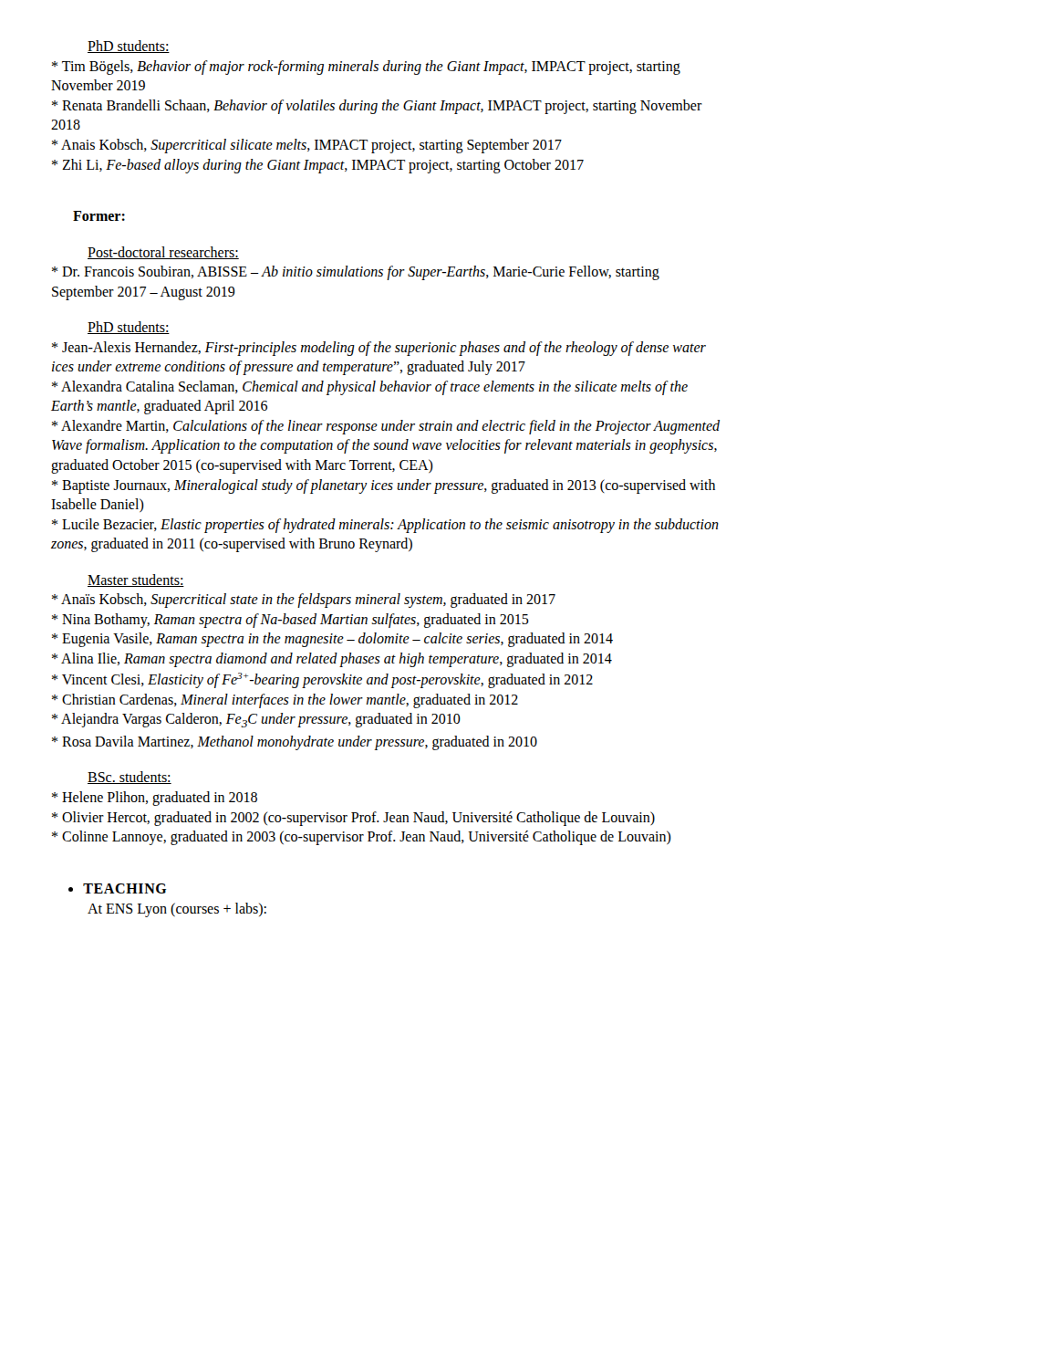PhD students:
* Tim Bögels, Behavior of major rock-forming minerals during the Giant Impact, IMPACT project, starting November 2019
* Renata Brandelli Schaan, Behavior of volatiles during the Giant Impact, IMPACT project, starting November 2018
* Anais Kobsch, Supercritical silicate melts, IMPACT project, starting September 2017
* Zhi Li, Fe-based alloys during the Giant Impact, IMPACT project, starting October 2017
Former:
Post-doctoral researchers:
* Dr. Francois Soubiran, ABISSE – Ab initio simulations for Super-Earths, Marie-Curie Fellow, starting September 2017 – August 2019
PhD students:
* Jean-Alexis Hernandez, First-principles modeling of the superionic phases and of the rheology of dense water ices under extreme conditions of pressure and temperature”, graduated July 2017
* Alexandra Catalina Seclaman, Chemical and physical behavior of trace elements in the silicate melts of the Earth’s mantle, graduated April 2016
* Alexandre Martin, Calculations of the linear response under strain and electric field in the Projector Augmented Wave formalism. Application to the computation of the sound wave velocities for relevant materials in geophysics, graduated October 2015 (co-supervised with Marc Torrent, CEA)
* Baptiste Journaux, Mineralogical study of planetary ices under pressure, graduated in 2013 (co-supervised with Isabelle Daniel)
* Lucile Bezacier, Elastic properties of hydrated minerals: Application to the seismic anisotropy in the subduction zones, graduated in 2011 (co-supervised with Bruno Reynard)
Master students:
* Anaïs Kobsch, Supercritical state in the feldspars mineral system, graduated in 2017
* Nina Bothamy, Raman spectra of Na-based Martian sulfates, graduated in 2015
* Eugenia Vasile, Raman spectra in the magnesite – dolomite – calcite series, graduated in 2014
* Alina Ilie, Raman spectra diamond and related phases at high temperature, graduated in 2014
* Vincent Clesi, Elasticity of Fe3+-bearing perovskite and post-perovskite, graduated in 2012
* Christian Cardenas, Mineral interfaces in the lower mantle, graduated in 2012
* Alejandra Vargas Calderon, Fe3C under pressure, graduated in 2010
* Rosa Davila Martinez, Methanol monohydrate under pressure, graduated in 2010
BSc. students:
* Helene Plihon, graduated in 2018
* Olivier Hercot, graduated in 2002 (co-supervisor Prof. Jean Naud, Université Catholique de Louvain)
* Colinne Lannoye, graduated in 2003 (co-supervisor Prof. Jean Naud, Université Catholique de Louvain)
TEACHING
At ENS Lyon (courses + labs):